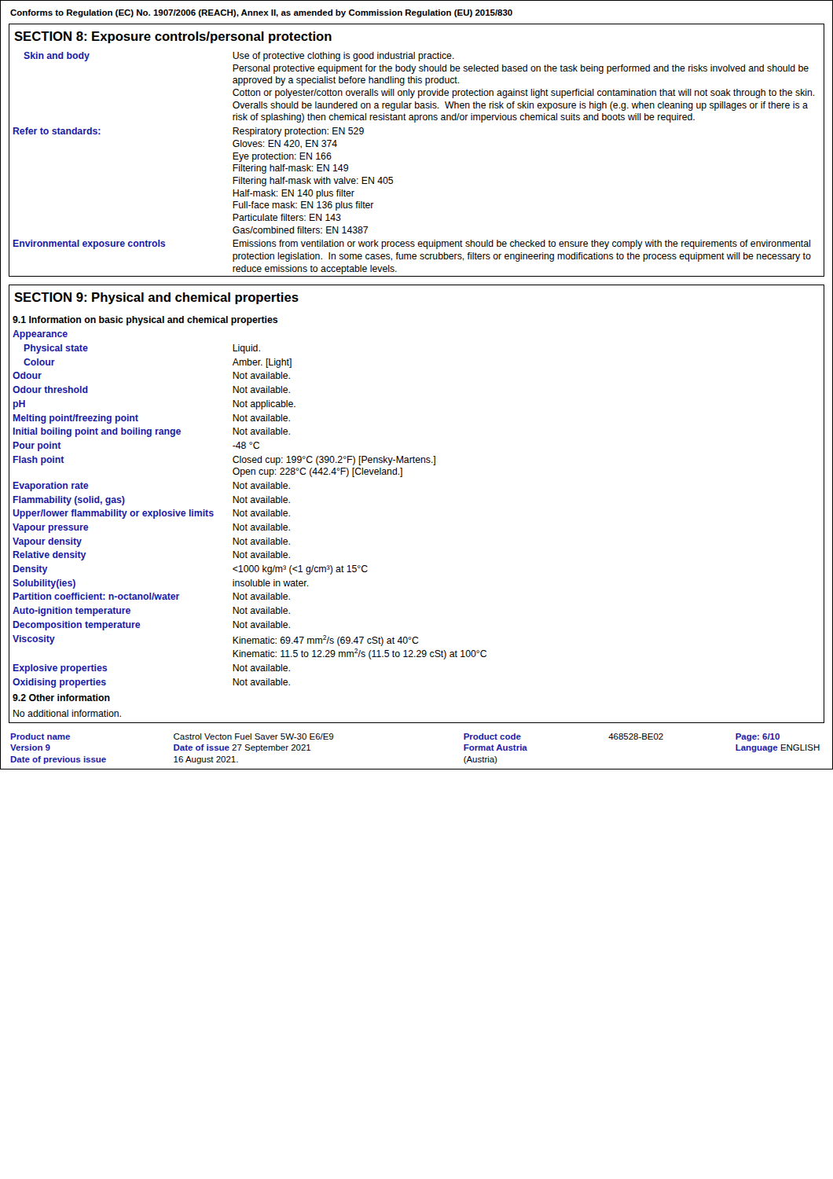Conforms to Regulation (EC) No. 1907/2006 (REACH), Annex II, as amended by Commission Regulation (EU) 2015/830
SECTION 8: Exposure controls/personal protection
| Skin and body | Use of protective clothing is good industrial practice. Personal protective equipment for the body should be selected based on the task being performed and the risks involved and should be approved by a specialist before handling this product. Cotton or polyester/cotton overalls will only provide protection against light superficial contamination that will not soak through to the skin. Overalls should be laundered on a regular basis. When the risk of skin exposure is high (e.g. when cleaning up spillages or if there is a risk of splashing) then chemical resistant aprons and/or impervious chemical suits and boots will be required. |
| Refer to standards: | Respiratory protection: EN 529 Gloves: EN 420, EN 374 Eye protection: EN 166 Filtering half-mask: EN 149 Filtering half-mask with valve: EN 405 Half-mask: EN 140 plus filter Full-face mask: EN 136 plus filter Particulate filters: EN 143 Gas/combined filters: EN 14387 |
| Environmental exposure controls | Emissions from ventilation or work process equipment should be checked to ensure they comply with the requirements of environmental protection legislation. In some cases, fume scrubbers, filters or engineering modifications to the process equipment will be necessary to reduce emissions to acceptable levels. |
SECTION 9: Physical and chemical properties
9.1 Information on basic physical and chemical properties
| Appearance | |
| Physical state | Liquid. |
| Colour | Amber. [Light] |
| Odour | Not available. |
| Odour threshold | Not available. |
| pH | Not applicable. |
| Melting point/freezing point | Not available. |
| Initial boiling point and boiling range | Not available. |
| Pour point | -48 °C |
| Flash point | Closed cup: 199°C (390.2°F) [Pensky-Martens.] Open cup: 228°C (442.4°F) [Cleveland.] |
| Evaporation rate | Not available. |
| Flammability (solid, gas) | Not available. |
| Upper/lower flammability or explosive limits | Not available. |
| Vapour pressure | Not available. |
| Vapour density | Not available. |
| Relative density | Not available. |
| Density | <1000 kg/m³ (<1 g/cm³) at 15°C |
| Solubility(ies) | insoluble in water. |
| Partition coefficient: n-octanol/water | Not available. |
| Auto-ignition temperature | Not available. |
| Decomposition temperature | Not available. |
| Viscosity | Kinematic: 69.47 mm 2 /s (69.47 cSt) at 40°C Kinematic: 11.5 to 12.29 mm 2 /s (11.5 to 12.29 cSt) at 100°C |
| Explosive properties | Not available. |
| Oxidising properties | Not available. |
9.2 Other information
No additional information.
| Product name | Castrol Vecton Fuel Saver 5W-30 E6/E9 | Product code | 468528-BE02 | Page: 6/10 |
| Version 9 | Date of issue 27 September 2021 | Format Austria | | Language ENGLISH |
| Date of previous issue | 16 August 2021. | (Austria) | | |